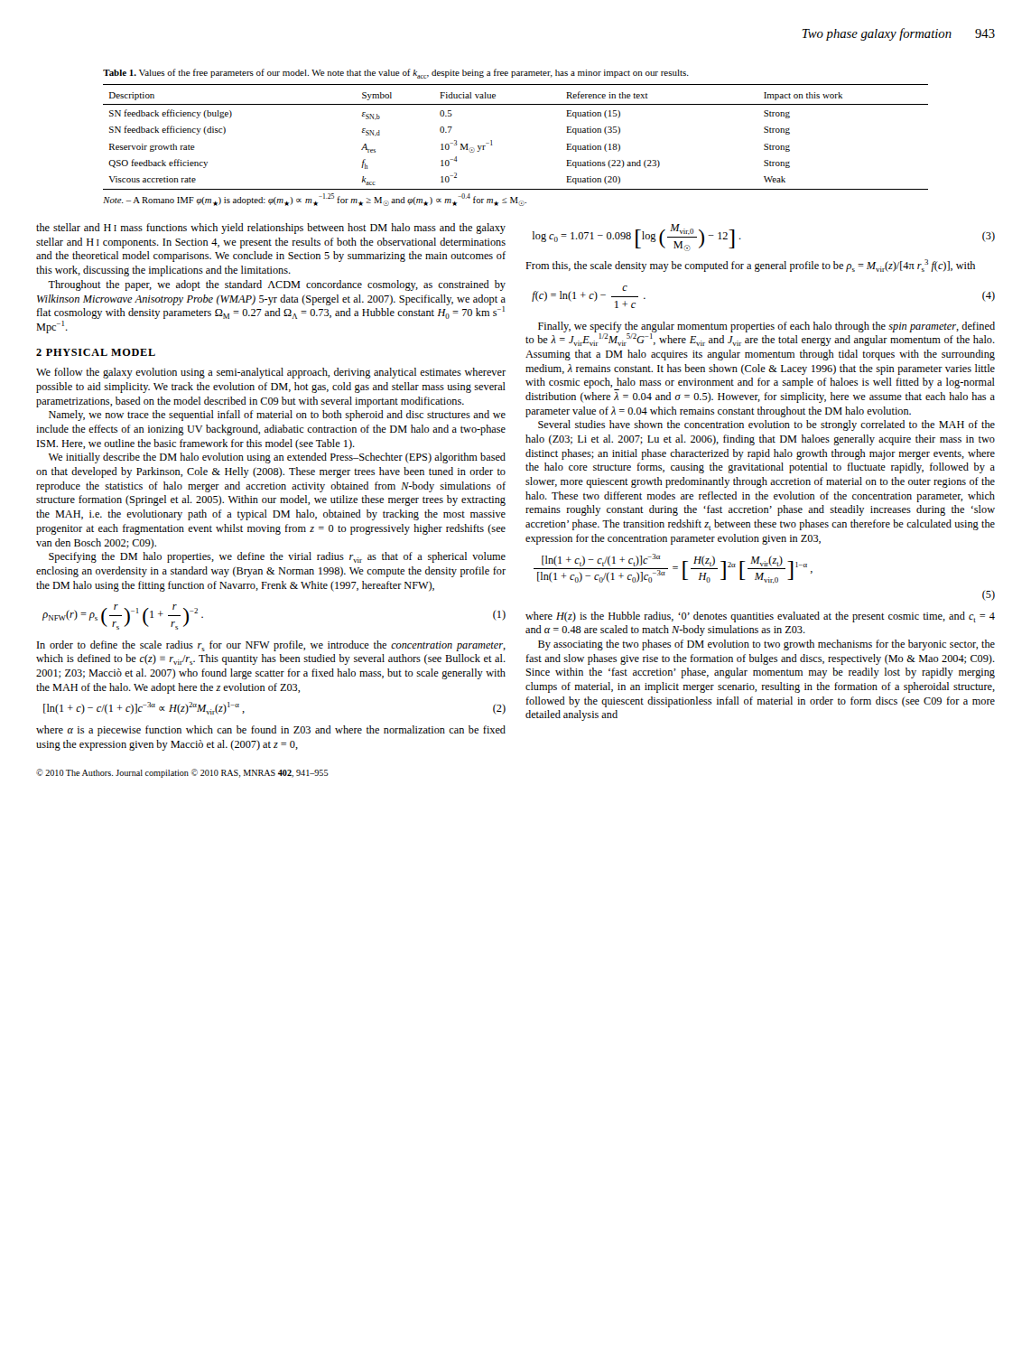Two phase galaxy formation 943
Table 1. Values of the free parameters of our model. We note that the value of kacc, despite being a free parameter, has a minor impact on our results.
| Description | Symbol | Fiducial value | Reference in the text | Impact on this work |
| --- | --- | --- | --- | --- |
| SN feedback efficiency (bulge) | ε SN,b | 0.5 | Equation (15) | Strong |
| SN feedback efficiency (disc) | ε SN,d | 0.7 | Equation (35) | Strong |
| Reservoir growth rate | A res | 10 −3 M ☉ yr −1 | Equation (18) | Strong |
| QSO feedback efficiency | f h | 10 −4 | Equations (22) and (23) | Strong |
| Viscous accretion rate | k acc | 10 −2 | Equation (20) | Weak |
Note. – A Romano IMF φ(m★) is adopted: φ(m★) ∝ m★−1.25 for m★ ≥ M☉ and φ(m★) ∝ m★−0.4 for m★ ≤ M☉.
the stellar and H I mass functions which yield relationships between host DM halo mass and the galaxy stellar and H I components. In Section 4, we present the results of both the observational determinations and the theoretical model comparisons. We conclude in Section 5 by summarizing the main outcomes of this work, discussing the implications and the limitations.
Throughout the paper, we adopt the standard ΛCDM concordance cosmology, as constrained by Wilkinson Microwave Anisotropy Probe (WMAP) 5-yr data (Spergel et al. 2007). Specifically, we adopt a flat cosmology with density parameters ΩM = 0.27 and ΩΛ = 0.73, and a Hubble constant H0 = 70 km s−1 Mpc−1.
2 PHYSICAL MODEL
We follow the galaxy evolution using a semi-analytical approach, deriving analytical estimates wherever possible to aid simplicity. We track the evolution of DM, hot gas, cold gas and stellar mass using several parametrizations, based on the model described in C09 but with several important modifications.
Namely, we now trace the sequential infall of material on to both spheroid and disc structures and we include the effects of an ionizing UV background, adiabatic contraction of the DM halo and a two-phase ISM. Here, we outline the basic framework for this model (see Table 1).
We initially describe the DM halo evolution using an extended Press–Schechter (EPS) algorithm based on that developed by Parkinson, Cole & Helly (2008). These merger trees have been tuned in order to reproduce the statistics of halo merger and accretion activity obtained from N-body simulations of structure formation (Springel et al. 2005). Within our model, we utilize these merger trees by extracting the MAH, i.e. the evolutionary path of a typical DM halo, obtained by tracking the most massive progenitor at each fragmentation event whilst moving from z = 0 to progressively higher redshifts (see van den Bosch 2002; C09).
Specifying the DM halo properties, we define the virial radius rvir as that of a spherical volume enclosing an overdensity in a standard way (Bryan & Norman 1998). We compute the density profile for the DM halo using the fitting function of Navarro, Frenk & White (1997, hereafter NFW),
ρNFW(r) = ρs (rrs)−1 (1 + rrs)−2 . (1)
In order to define the scale radius rs for our NFW profile, we introduce the concentration parameter, which is defined to be c(z) ≡ rvir/rs. This quantity has been studied by several authors (see Bullock et al. 2001; Z03; Macciò et al. 2007) who found large scatter for a fixed halo mass, but to scale generally with the MAH of the halo. We adopt here the z evolution of Z03,
[ln(1 + c) − c/(1 + c)]c−3α ∝ H(z)2αMvir(z)1−α , (2)
where α is a piecewise function which can be found in Z03 and where the normalization can be fixed using the expression given by Macciò et al. (2007) at z = 0,
log c0 = 1.071 − 0.098 [log (Mvir,0 M☉) − 12] . (3)
From this, the scale density may be computed for a general profile to be ρs = Mvir(z)/[4π rs3 f(c)], with
f(c) = ln(1 + c) − c 1 + c . (4)
Finally, we specify the angular momentum properties of each halo through the spin parameter, defined to be λ = JvirEvir1/2Mvir5/2G−1, where Evir and Jvir are the total energy and angular momentum of the halo. Assuming that a DM halo acquires its angular momentum through tidal torques with the surrounding medium, λ remains constant. It has been shown (Cole & Lacey 1996) that the spin parameter varies little with cosmic epoch, halo mass or environment and for a sample of haloes is well fitted by a log-normal distribution (where λ = 0.04 and σ = 0.5). However, for simplicity, here we assume that each halo has a parameter value of λ = 0.04 which remains constant throughout the DM halo evolution.
Several studies have shown the concentration evolution to be strongly correlated to the MAH of the halo (Z03; Li et al. 2007; Lu et al. 2006), finding that DM haloes generally acquire their mass in two distinct phases; an initial phase characterized by rapid halo growth through major merger events, where the halo core structure forms, causing the gravitational potential to fluctuate rapidly, followed by a slower, more quiescent growth predominantly through accretion of material on to the outer regions of the halo. These two different modes are reflected in the evolution of the concentration parameter, which remains roughly constant during the ‘fast accretion’ phase and steadily increases during the ‘slow accretion’ phase. The transition redshift zt between these two phases can therefore be calculated using the expression for the concentration parameter evolution given in Z03,
[ln(1 + ct) − ct/(1 + ct)]c−3α[ln(1 + c0) − c0/(1 + c0)]c0−3α = [H(zt) H0]2α [Mvir(zt) Mvir,0]1−α ,
(5)
where H(z) is the Hubble radius, ‘0’ denotes quantities evaluated at the present cosmic time, and ct = 4 and α = 0.48 are scaled to match N-body simulations as in Z03.
By associating the two phases of DM evolution to two growth mechanisms for the baryonic sector, the fast and slow phases give rise to the formation of bulges and discs, respectively (Mo & Mao 2004; C09). Since within the ‘fast accretion’ phase, angular momentum may be readily lost by rapidly merging clumps of material, in an implicit merger scenario, resulting in the formation of a spheroidal structure, followed by the quiescent dissipationless infall of material in order to form discs (see C09 for a more detailed analysis and
© 2010 The Authors. Journal compilation © 2010 RAS, MNRAS 402, 941–955